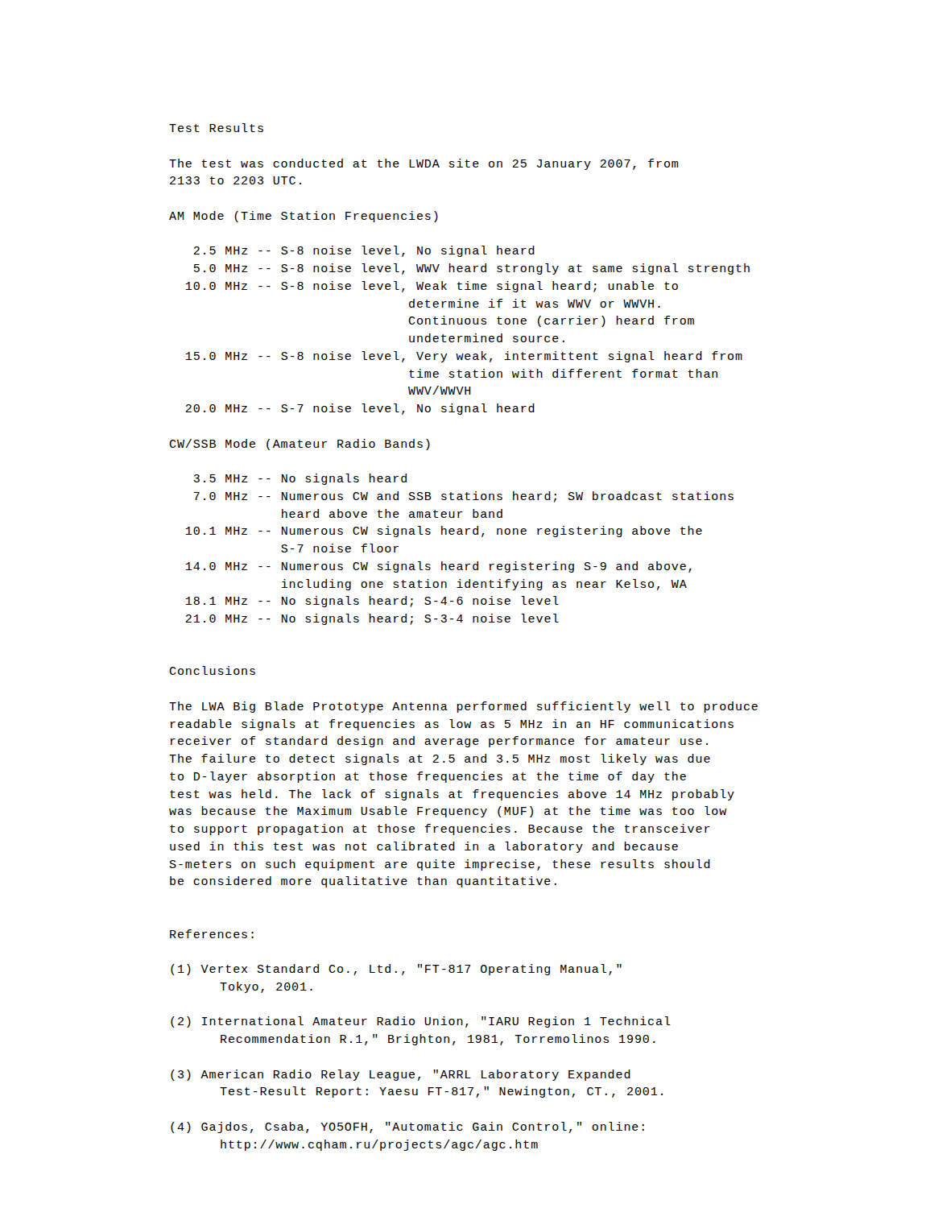Test Results
The test was conducted at the LWDA site on 25 January 2007, from
2133 to 2203 UTC.
AM Mode (Time Station Frequencies)
   2.5 MHz -- S-8 noise level, No signal heard
   5.0 MHz -- S-8 noise level, WWV heard strongly at same signal strength
  10.0 MHz -- S-8 noise level, Weak time signal heard; unable to
                              determine if it was WWV or WWVH.
                              Continuous tone (carrier) heard from
                              undetermined source.
  15.0 MHz -- S-8 noise level, Very weak, intermittent signal heard from
                              time station with different format than
                              WWV/WWVH
  20.0 MHz -- S-7 noise level, No signal heard
CW/SSB Mode (Amateur Radio Bands)
   3.5 MHz -- No signals heard
   7.0 MHz -- Numerous CW and SSB stations heard; SW broadcast stations
              heard above the amateur band
  10.1 MHz -- Numerous CW signals heard, none registering above the
              S-7 noise floor
  14.0 MHz -- Numerous CW signals heard registering S-9 and above,
              including one station identifying as near Kelso, WA
  18.1 MHz -- No signals heard; S-4-6 noise level
  21.0 MHz -- No signals heard; S-3-4 noise level
Conclusions
The LWA Big Blade Prototype Antenna performed sufficiently well to produce
readable signals at frequencies as low as 5 MHz in an HF communications
receiver of standard design and average performance for amateur use.
The failure to detect signals at 2.5 and 3.5 MHz most likely was due
to D-layer absorption at those frequencies at the time of day the
test was held. The lack of signals at frequencies above 14 MHz probably
was because the Maximum Usable Frequency (MUF) at the time was too low
to support propagation at those frequencies. Because the transceiver
used in this test was not calibrated in a laboratory and because
S-meters on such equipment are quite imprecise, these results should
be considered more qualitative than quantitative.
References:
(1) Vertex Standard Co., Ltd., "FT-817 Operating Manual,"
Tokyo, 2001.
(2) International Amateur Radio Union, "IARU Region 1 Technical
Recommendation R.1," Brighton, 1981, Torremolinos 1990.
(3) American Radio Relay League, "ARRL Laboratory Expanded
Test-Result Report: Yaesu FT-817," Newington, CT., 2001.
(4) Gajdos, Csaba, YO5OFH, "Automatic Gain Control," online:
http://www.cqham.ru/projects/agc/agc.htm